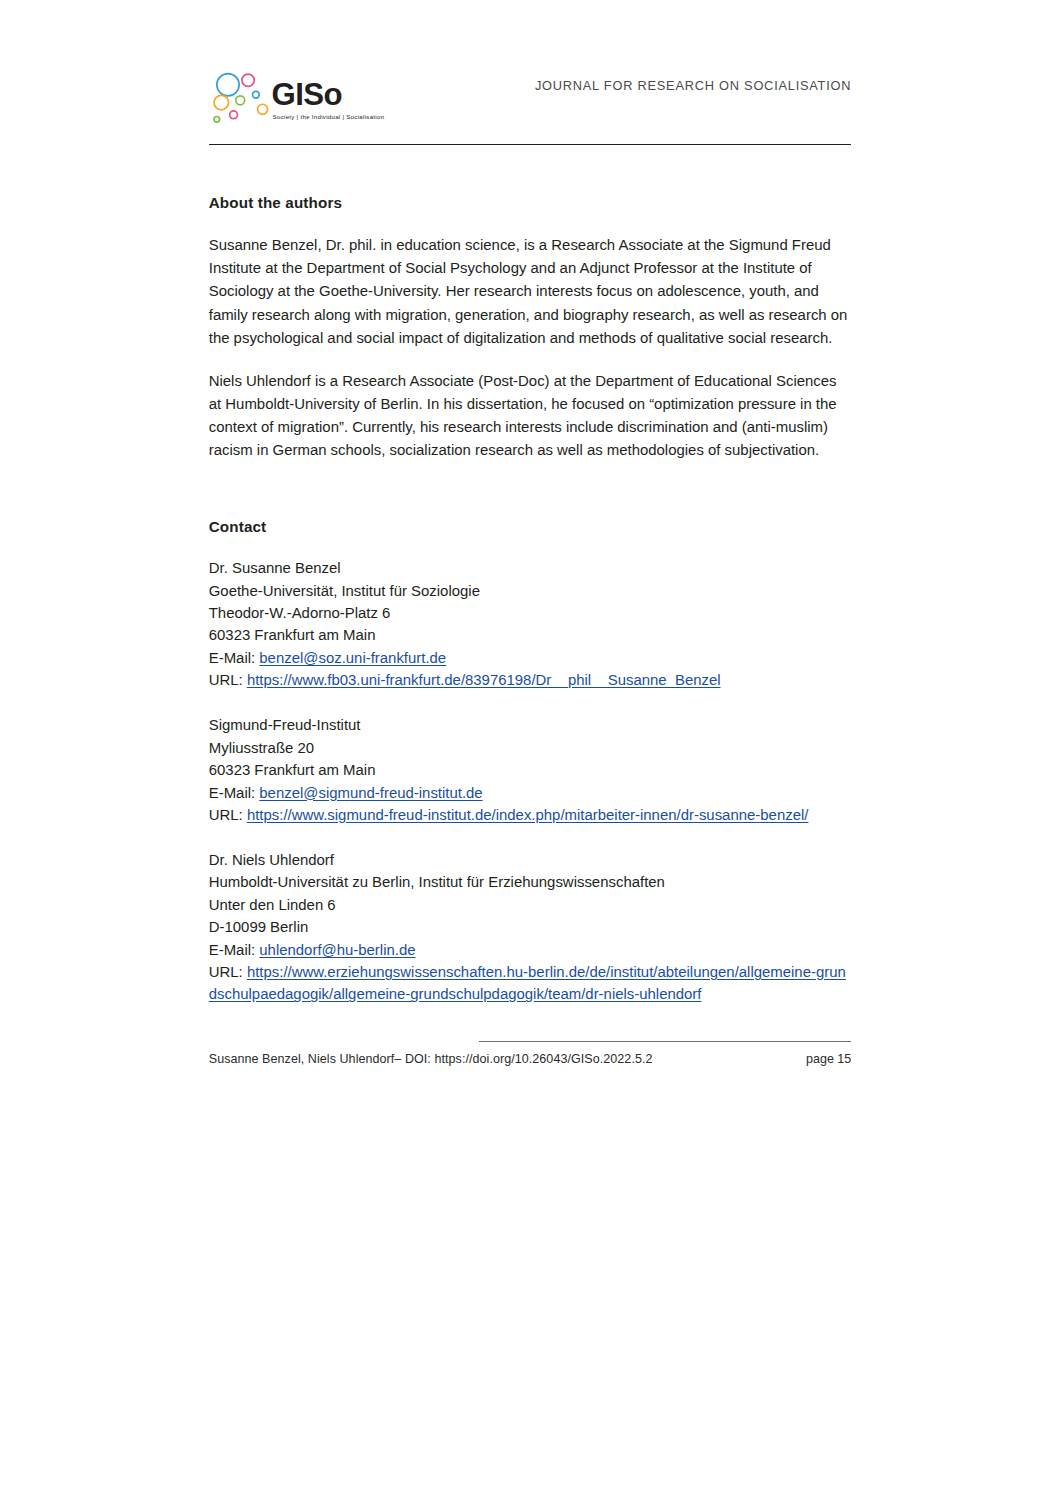GISo Society | the Individual | Socialisation
Journal for Research on Socialisation
About the authors
Susanne Benzel, Dr. phil. in education science, is a Research Associate at the Sigmund Freud Institute at the Department of Social Psychology and an Adjunct Professor at the Institute of Sociology at the Goethe-University. Her research interests focus on adolescence, youth, and family research along with migration, generation, and biography research, as well as research on the psychological and social impact of digitalization and methods of qualitative social research.
Niels Uhlendorf is a Research Associate (Post-Doc) at the Department of Educational Sciences at Humboldt-University of Berlin. In his dissertation, he focused on “optimization pressure in the context of migration”. Currently, his research interests include discrimination and (anti-muslim) racism in German schools, socialization research as well as methodologies of subjectivation.
Contact
Dr. Susanne Benzel
Goethe-Universität, Institut für Soziologie
Theodor-W.-Adorno-Platz 6
60323 Frankfurt am Main
E-Mail: benzel@soz.uni-frankfurt.de
URL: https://www.fb03.uni-frankfurt.de/83976198/Dr__phil__Susanne_Benzel
Sigmund-Freud-Institut
Myliusstraße 20
60323 Frankfurt am Main
E-Mail: benzel@sigmund-freud-institut.de
URL: https://www.sigmund-freud-institut.de/index.php/mitarbeiter-innen/dr-susanne-benzel/
Dr. Niels Uhlendorf
Humboldt-Universität zu Berlin, Institut für Erziehungswissenschaften
Unter den Linden 6
D-10099 Berlin
E-Mail: uhlendorf@hu-berlin.de
URL: https://www.erziehungswissenschaften.hu-berlin.de/de/institut/abteilungen/allgemeine-grundschulpaedagogik/allgemeine-grundschulpdagogik/team/dr-niels-uhlendorf
Susanne Benzel, Niels Uhlendorf– DOI: https://doi.org/10.26043/GISo.2022.5.2 page 15